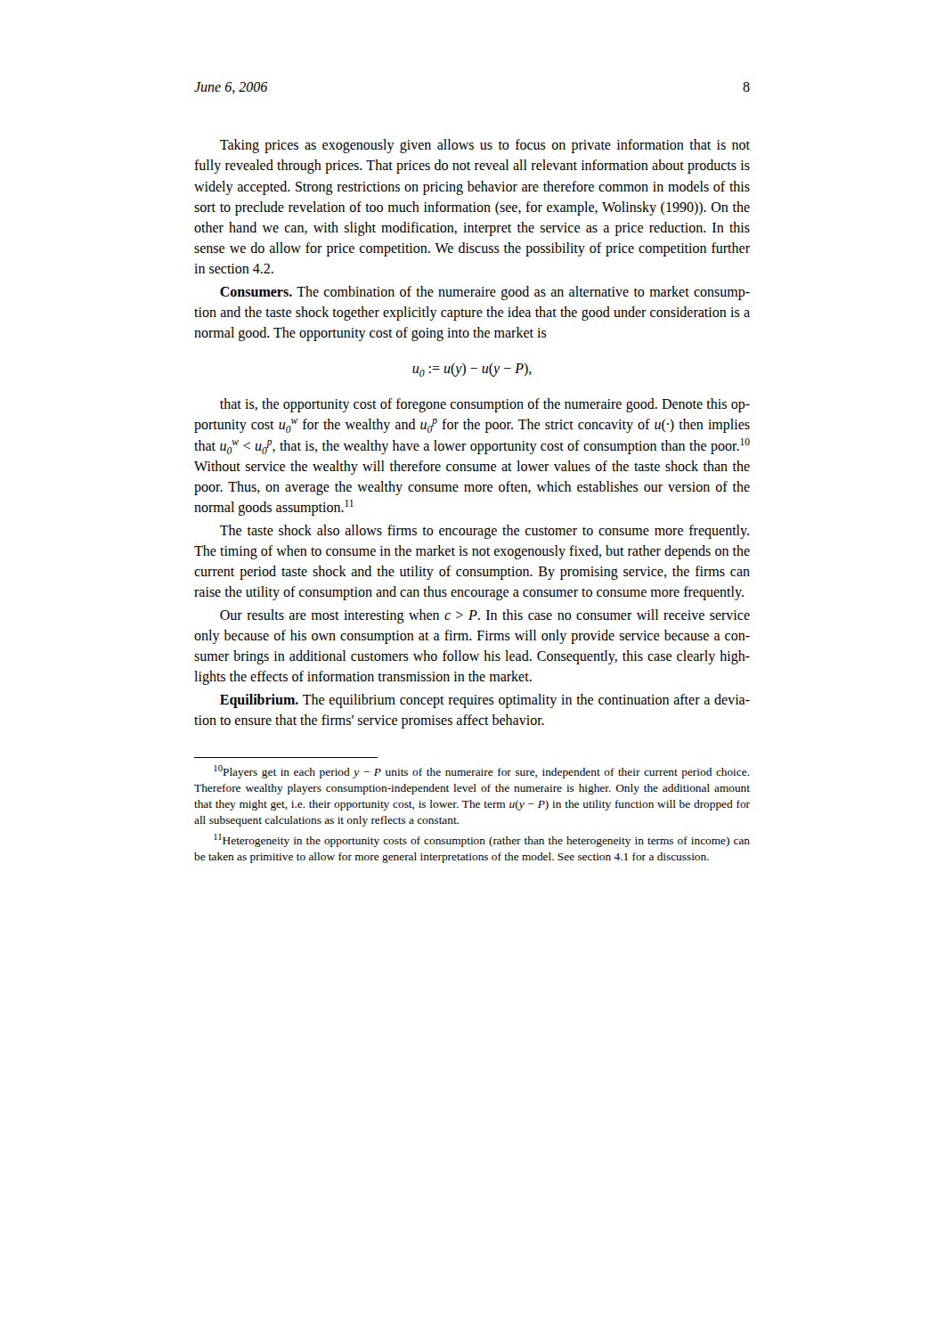June 6, 2006 8
Taking prices as exogenously given allows us to focus on private information that is not fully revealed through prices. That prices do not reveal all relevant information about products is widely accepted. Strong restrictions on pricing behavior are therefore common in models of this sort to preclude revelation of too much information (see, for example, Wolinsky (1990)). On the other hand we can, with slight modification, interpret the service as a price reduction. In this sense we do allow for price competition. We discuss the possibility of price competition further in section 4.2.
Consumers. The combination of the numeraire good as an alternative to market consumption and the taste shock together explicitly capture the idea that the good under consideration is a normal good. The opportunity cost of going into the market is
u0 := u(y) − u(y − P),
that is, the opportunity cost of foregone consumption of the numeraire good. Denote this opportunity cost u0w for the wealthy and u0p for the poor. The strict concavity of u(·) then implies that u0w < u0p, that is, the wealthy have a lower opportunity cost of consumption than the poor.10 Without service the wealthy will therefore consume at lower values of the taste shock than the poor. Thus, on average the wealthy consume more often, which establishes our version of the normal goods assumption.11
The taste shock also allows firms to encourage the customer to consume more frequently. The timing of when to consume in the market is not exogenously fixed, but rather depends on the current period taste shock and the utility of consumption. By promising service, the firms can raise the utility of consumption and can thus encourage a consumer to consume more frequently.
Our results are most interesting when c > P. In this case no consumer will receive service only because of his own consumption at a firm. Firms will only provide service because a consumer brings in additional customers who follow his lead. Consequently, this case clearly highlights the effects of information transmission in the market.
Equilibrium. The equilibrium concept requires optimality in the continuation after a deviation to ensure that the firms' service promises affect behavior.
10Players get in each period y − P units of the numeraire for sure, independent of their current period choice. Therefore wealthy players consumption-independent level of the numeraire is higher. Only the additional amount that they might get, i.e. their opportunity cost, is lower. The term u(y − P) in the utility function will be dropped for all subsequent calculations as it only reflects a constant.
11Heterogeneity in the opportunity costs of consumption (rather than the heterogeneity in terms of income) can be taken as primitive to allow for more general interpretations of the model. See section 4.1 for a discussion.